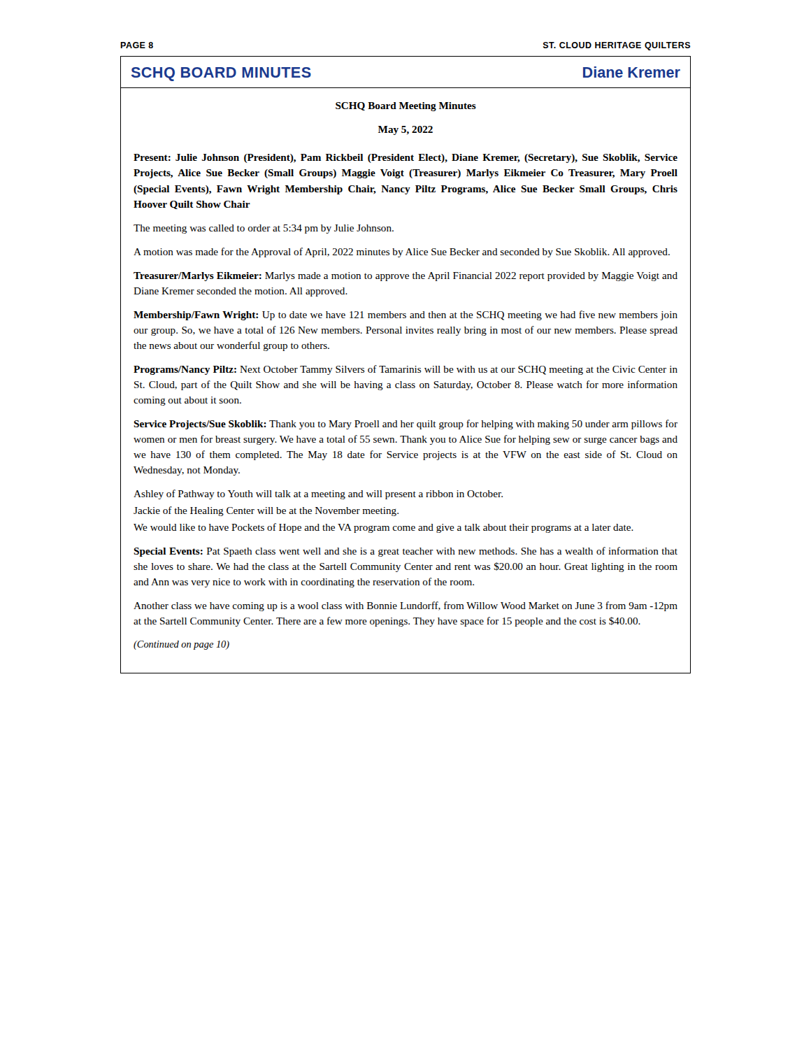PAGE 8 ST. CLOUD HERITAGE QUILTERS
SCHQ BOARD MINUTES Diane Kremer
SCHQ Board Meeting Minutes
May 5, 2022
Present: Julie Johnson (President), Pam Rickbeil (President Elect), Diane Kremer, (Secretary), Sue Skoblik, Service Projects, Alice Sue Becker (Small Groups) Maggie Voigt (Treasurer) Marlys Eikmeier Co Treasurer, Mary Proell (Special Events), Fawn Wright Membership Chair, Nancy Piltz Programs, Alice Sue Becker Small Groups, Chris Hoover Quilt Show Chair
The meeting was called to order at 5:34 pm by Julie Johnson.
A motion was made for the Approval of April, 2022 minutes by Alice Sue Becker and seconded by Sue Skoblik. All approved.
Treasurer/Marlys Eikmeier: Marlys made a motion to approve the April Financial 2022 report provided by Maggie Voigt and Diane Kremer seconded the motion. All approved.
Membership/Fawn Wright: Up to date we have 121 members and then at the SCHQ meeting we had five new members join our group. So, we have a total of 126 New members. Personal invites really bring in most of our new members. Please spread the news about our wonderful group to others.
Programs/Nancy Piltz: Next October Tammy Silvers of Tamarinis will be with us at our SCHQ meeting at the Civic Center in St. Cloud, part of the Quilt Show and she will be having a class on Saturday, October 8. Please watch for more information coming out about it soon.
Service Projects/Sue Skoblik: Thank you to Mary Proell and her quilt group for helping with making 50 under arm pillows for women or men for breast surgery. We have a total of 55 sewn. Thank you to Alice Sue for helping sew or surge cancer bags and we have 130 of them completed. The May 18 date for Service projects is at the VFW on the east side of St. Cloud on Wednesday, not Monday.
Ashley of Pathway to Youth will talk at a meeting and will present a ribbon in October.
Jackie of the Healing Center will be at the November meeting.
We would like to have Pockets of Hope and the VA program come and give a talk about their programs at a later date.
Special Events: Pat Spaeth class went well and she is a great teacher with new methods. She has a wealth of information that she loves to share. We had the class at the Sartell Community Center and rent was $20.00 an hour. Great lighting in the room and Ann was very nice to work with in coordinating the reservation of the room.
Another class we have coming up is a wool class with Bonnie Lundorff, from Willow Wood Market on June 3 from 9am -12pm at the Sartell Community Center. There are a few more openings. They have space for 15 people and the cost is $40.00.
(Continued on page 10)